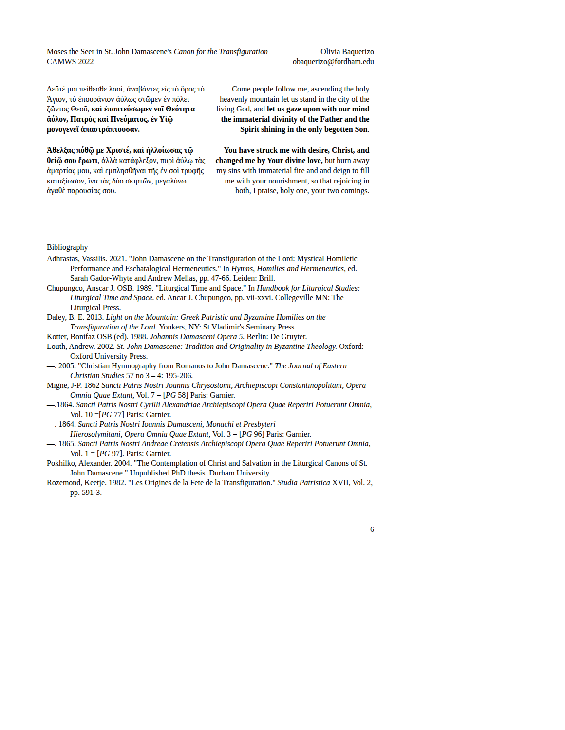Moses the Seer in St. John Damascene's Canon for the Transfiguration Olivia Baquerizo
CAMWS 2022 obaquerizo@fordham.edu
| Δεῡτέ μοι πείθεσθε λαοί, ἀναβάντες εἰς τὸ ὅρος τὸ Ἀγιον, τὸ ἐπουράνιον ἀύλως στῶμεν ἐν πόλει ζῶντος Θεοῦ, καὶ ἐποπτεύσωμεν νοῖ Θεότητα ἄύλον, Πατρὸς καὶ Πνεύματος, ἐν Υἱῷ μονογενεῖ ἀπαστράπτουσαν. | Come people follow me, ascending the holy heavenly mountain let us stand in the city of the living God, and let us gaze upon with our mind the immaterial divinity of the Father and the Spirit shining in the only begotten Son . |
| Ἀθελξας πόθῷ με Χριστέ, καὶ ἠλλοίωσας τῷ θείῷ σου ἔρωτι , ἀλλὰ κατάφλεξον, πυρὶ ἀύλῳ τὰς ἁμαρτίας μου, καὶ εμπλησθῆναι τῆς ἐν σοὶ τρυφῆς καταξίωσον, ἵνα τὰς δύο σκιρτῶν, μεγαλύνω ἀγαθὲ παρουσίας σου. | You have struck me with desire, Christ, and changed me by Your divine love, but burn away my sins with immaterial fire and and deign to fill me with your nourishment, so that rejoicing in both, I praise, holy one, your two comings. |
Bibliography
Adhrastas, Vassilis. 2021. "John Damascene on the Transfiguration of the Lord: Mystical Homiletic Performance and Eschatalogical Hermeneutics." In Hymns, Homilies and Hermeneutics, ed. Sarah Gador-Whyte and Andrew Mellas, pp. 47-66. Leiden: Brill.
Chupungco, Anscar J. OSB. 1989. "Liturgical Time and Space." In Handbook for Liturgical Studies: Liturgical Time and Space. ed. Ancar J. Chupungco, pp. vii-xxvi. Collegeville MN: The Liturgical Press.
Daley, B. E. 2013. Light on the Mountain: Greek Patristic and Byzantine Homilies on the Transfiguration of the Lord. Yonkers, NY: St Vladimir's Seminary Press.
Kotter, Bonifaz OSB (ed). 1988. Johannis Damasceni Opera 5. Berlin: De Gruyter.
Louth, Andrew. 2002. St. John Damascene: Tradition and Originality in Byzantine Theology. Oxford: Oxford University Press.
—. 2005. "Christian Hymnography from Romanos to John Damascene." The Journal of Eastern Christian Studies 57 no 3 – 4: 195-206.
Migne, J-P. 1862 Sancti Patris Nostri Joannis Chrysostomi, Archiepiscopi Constantinopolitani, Opera Omnia Quae Extant, Vol. 7 = [PG 58] Paris: Garnier.
—.1864. Sancti Patris Nostri Cyrilli Alexandriae Archiepiscopi Opera Quae Reperiri Potuerunt Omnia, Vol. 10 =[PG 77] Paris: Garnier.
—. 1864. Sancti Patris Nostri Ioannis Damasceni, Monachi et Presbyteri
Hierosolymitani, Opera Omnia Quae Extant, Vol. 3 = [PG 96] Paris: Garnier.
—. 1865. Sancti Patris Nostri Andreae Cretensis Archiepiscopi Opera Quae Reperiri Potuerunt Omnia, Vol. 1 = [PG 97]. Paris: Garnier.
Pokhilko, Alexander. 2004. "The Contemplation of Christ and Salvation in the Liturgical Canons of St. John Damascene." Unpublished PhD thesis. Durham University.
Rozemond, Keetje. 1982. "Les Origines de la Fete de la Transfiguration." Studia Patristica XVII, Vol. 2, pp. 591-3.
6